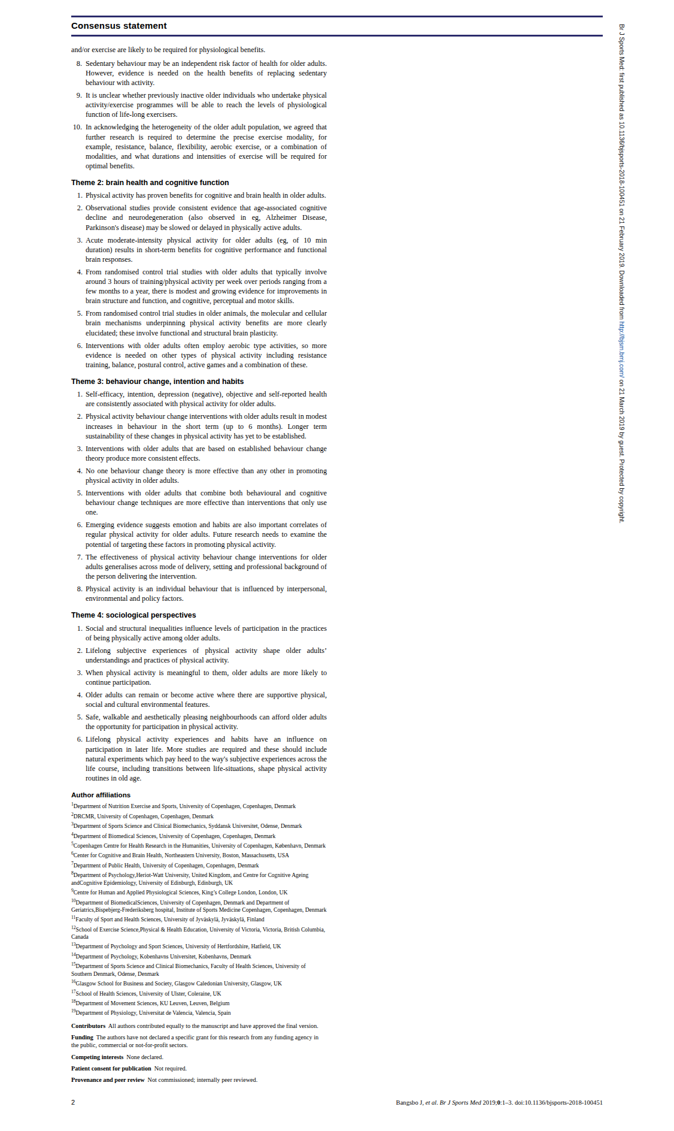Br J Sports Med: first published as 10.1136/bjsports-2018-100451 on 21 February 2019. Downloaded from http://bjsm.bmj.com/ on 21 March 2019 by guest. Protected by copyright.
Consensus statement
and/or exercise are likely to be required for physiological benefits.
Sedentary behaviour may be an independent risk factor of health for older adults. However, evidence is needed on the health benefits of replacing sedentary behaviour with activity.
It is unclear whether previously inactive older individuals who undertake physical activity/exercise programmes will be able to reach the levels of physiological function of life-long exercisers.
In acknowledging the heterogeneity of the older adult population, we agreed that further research is required to determine the precise exercise modality, for example, resistance, balance, flexibility, aerobic exercise, or a combination of modalities, and what durations and intensities of exercise will be required for optimal benefits.
Theme 2: brain health and cognitive function
Physical activity has proven benefits for cognitive and brain health in older adults.
Observational studies provide consistent evidence that age-associated cognitive decline and neurodegeneration (also observed in eg, Alzheimer Disease, Parkinson's disease) may be slowed or delayed in physically active adults.
Acute moderate-intensity physical activity for older adults (eg, of 10 min duration) results in short-term benefits for cognitive performance and functional brain responses.
From randomised control trial studies with older adults that typically involve around 3 hours of training/physical activity per week over periods ranging from a few months to a year, there is modest and growing evidence for improvements in brain structure and function, and cognitive, perceptual and motor skills.
From randomised control trial studies in older animals, the molecular and cellular brain mechanisms underpinning physical activity benefits are more clearly elucidated; these involve functional and structural brain plasticity.
Interventions with older adults often employ aerobic type activities, so more evidence is needed on other types of physical activity including resistance training, balance, postural control, active games and a combination of these.
Theme 3: behaviour change, intention and habits
Self-efficacy, intention, depression (negative), objective and self-reported health are consistently associated with physical activity for older adults.
Physical activity behaviour change interventions with older adults result in modest increases in behaviour in the short term (up to 6 months). Longer term sustainability of these changes in physical activity has yet to be established.
Interventions with older adults that are based on established behaviour change theory produce more consistent effects.
No one behaviour change theory is more effective than any other in promoting physical activity in older adults.
Interventions with older adults that combine both behavioural and cognitive behaviour change techniques are more effective than interventions that only use one.
Emerging evidence suggests emotion and habits are also important correlates of regular physical activity for older adults. Future research needs to examine the potential of targeting these factors in promoting physical activity.
The effectiveness of physical activity behaviour change interventions for older adults generalises across mode of delivery, setting and professional background of the person delivering the intervention.
Physical activity is an individual behaviour that is influenced by interpersonal, environmental and policy factors.
Theme 4: sociological perspectives
Social and structural inequalities influence levels of participation in the practices of being physically active among older adults.
Lifelong subjective experiences of physical activity shape older adults’ understandings and practices of physical activity.
When physical activity is meaningful to them, older adults are more likely to continue participation.
Older adults can remain or become active where there are supportive physical, social and cultural environmental features.
Safe, walkable and aesthetically pleasing neighbourhoods can afford older adults the opportunity for participation in physical activity.
Lifelong physical activity experiences and habits have an influence on participation in later life. More studies are required and these should include natural experiments which pay heed to the way's subjective experiences across the life course, including transitions between life-situations, shape physical activity routines in old age.
Author affiliations
1Department of Nutrition Exercise and Sports, University of Copenhagen, Copenhagen, Denmark
2DRCMR, University of Copenhagen, Copenhagen, Denmark
3Department of Sports Science and Clinical Biomechanics, Syddansk Universitet, Odense, Denmark
4Department of Biomedical Sciences, University of Copenhagen, Copenhagen, Denmark
5Copenhagen Centre for Health Research in the Humanities, University of Copenhagen, København, Denmark
6Center for Cognitive and Brain Health, Northeastern University, Boston, Massachusetts, USA
7Department of Public Health, University of Copenhagen, Copenhagen, Denmark
8Department of Psychology,Heriot-Watt University, United Kingdom, and Centre for Cognitive Ageing andCognitive Epidemiology, University of Edinburgh, Edinburgh, UK
9Centre for Human and Applied Physiological Sciences, King’s College London, London, UK
10Department of BiomedicalSciences, University of Copenhagen, Denmark and Department of Geriatrics,Bispebjerg-Frederiksberg hospital, Institute of Sports Medicine Copenhagen, Copenhagen, Denmark
11Faculty of Sport and Health Sciences, University of Jyväskylä, Jyväskylä, Finland
12School of Exercise Science,Physical & Health Education, University of Victoria, Victoria, British Columbia, Canada
13Department of Psychology and Sport Sciences, University of Hertfordshire, Hatfield, UK
14Department of Psychology, Kobenhavns Universitet, Kobenhavns, Denmark
15Department of Sports Science and Clinical Biomechanics, Faculty of Health Sciences, University of Southern Denmark, Odense, Denmark
16Glasgow School for Business and Society, Glasgow Caledonian University, Glasgow, UK
17School of Health Sciences, University of Ulster, Coleraine, UK
18Department of Movement Sciences, KU Leuven, Leuven, Belgium
19Department of Physiology, Universitat de Valencia, Valencia, Spain
Contributors All authors contributed equally to the manuscript and have approved the final version.
Funding The authors have not declared a specific grant for this research from any funding agency in the public, commercial or not-for-profit sectors.
Competing interests None declared.
Patient consent for publication Not required.
Provenance and peer review Not commissioned; internally peer reviewed.
2
Bangsbo J, et al. Br J Sports Med 2019;0:1–3. doi:10.1136/bjsports-2018-100451